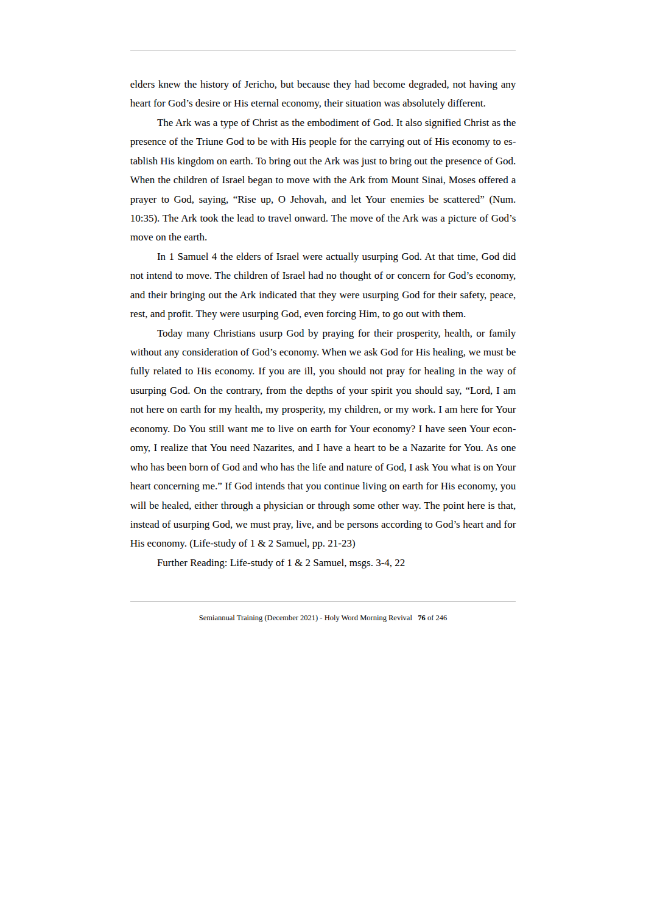elders knew the history of Jericho, but because they had become degraded, not having any heart for God’s desire or His eternal economy, their situation was absolutely different.
The Ark was a type of Christ as the embodiment of God. It also signified Christ as the presence of the Triune God to be with His people for the carrying out of His economy to establish His kingdom on earth. To bring out the Ark was just to bring out the presence of God. When the children of Israel began to move with the Ark from Mount Sinai, Moses offered a prayer to God, saying, “Rise up, O Jehovah, and let Your enemies be scattered” (Num. 10:35). The Ark took the lead to travel onward. The move of the Ark was a picture of God’s move on the earth.
In 1 Samuel 4 the elders of Israel were actually usurping God. At that time, God did not intend to move. The children of Israel had no thought of or concern for God’s economy, and their bringing out the Ark indicated that they were usurping God for their safety, peace, rest, and profit. They were usurping God, even forcing Him, to go out with them.
Today many Christians usurp God by praying for their prosperity, health, or family without any consideration of God’s economy. When we ask God for His healing, we must be fully related to His economy. If you are ill, you should not pray for healing in the way of usurping God. On the contrary, from the depths of your spirit you should say, “Lord, I am not here on earth for my health, my prosperity, my children, or my work. I am here for Your economy. Do You still want me to live on earth for Your economy? I have seen Your economy, I realize that You need Nazarites, and I have a heart to be a Nazarite for You. As one who has been born of God and who has the life and nature of God, I ask You what is on Your heart concerning me.” If God intends that you continue living on earth for His economy, you will be healed, either through a physician or through some other way. The point here is that, instead of usurping God, we must pray, live, and be persons according to God’s heart and for His economy. (Life-study of 1 & 2 Samuel, pp. 21-23)
Further Reading: Life-study of 1 & 2 Samuel, msgs. 3-4, 22
Semiannual Training (December 2021) - Holy Word Morning Revival 76 of 246